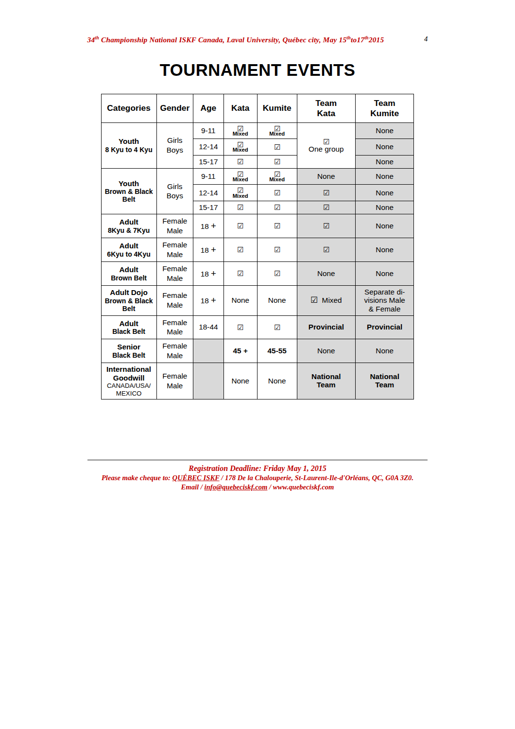34th Championship National ISKF Canada, Laval University, Québec city, May 15thto17th2015
4
TOURNAMENT EVENTS
| Categories | Gender | Age | Kata | Kumite | Team Kata | Team Kumite |
| --- | --- | --- | --- | --- | --- | --- |
| Youth 8 Kyu to 4 Kyu | Girls Boys | 9-11 | ☑ Mixed | ☑ Mixed | ☑ One group | None |
| 12-14 | ☑ Mixed | ☑ | None |
| 15-17 | ☑ | ☑ | None |
| Youth Brown & Black Belt | Girls Boys | 9-11 | ☑ Mixed | ☑ Mixed | None | None |
| 12-14 | ☑ Mixed | ☑ | ☑ | None |
| 15-17 | ☑ | ☑ | ☑ | None |
| Adult 8Kyu & 7Kyu | Female Male | 18 + | ☑ | ☑ | ☑ | None |
| Adult 6Kyu to 4Kyu | Female Male | 18 + | ☑ | ☑ | ☑ | None |
| Adult Brown Belt | Female Male | 18 + | ☑ | ☑ | None | None |
| Adult Dojo Brown & Black Belt | Female Male | 18 + | None | None | ☑ Mixed | Separate di- visions Male & Female |
| Adult Black Belt | Female Male | 18-44 | ☑ | ☑ | Provincial | Provincial |
| Senior Black Belt | Female Male | | 45 + | 45-55 | None | None |
| International Goodwill CANADA/USA/ MEXICO | Female Male | | None | None | National Team | National Team |
Registration Deadline: Friday May 1, 2015
Please make cheque to: QUÉBEC ISKF / 178 De la Chalouperie, St-Laurent-Ile-d'Orléans, QC, G0A 3Z0.
Email / info@quebeciskf.com / www.quebeciskf.com